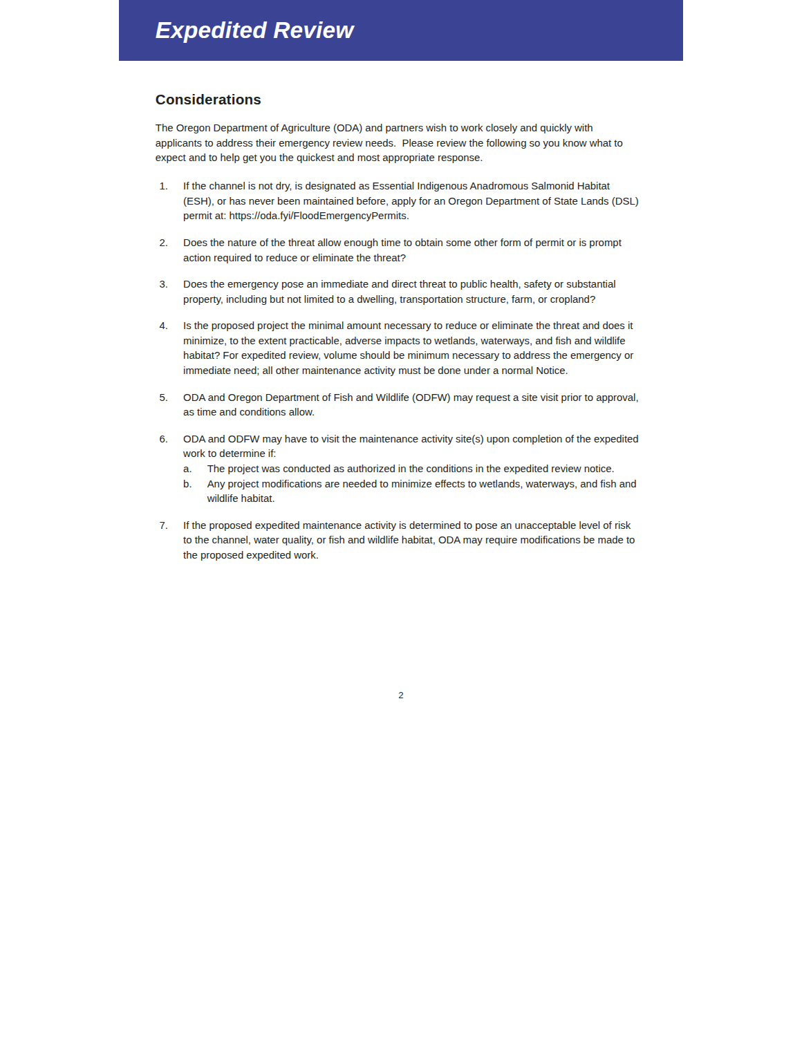Expedited Review
Considerations
The Oregon Department of Agriculture (ODA) and partners wish to work closely and quickly with applicants to address their emergency review needs. Please review the following so you know what to expect and to help get you the quickest and most appropriate response.
If the channel is not dry, is designated as Essential Indigenous Anadromous Salmonid Habitat (ESH), or has never been maintained before, apply for an Oregon Department of State Lands (DSL) permit at: https://oda.fyi/FloodEmergencyPermits.
Does the nature of the threat allow enough time to obtain some other form of permit or is prompt action required to reduce or eliminate the threat?
Does the emergency pose an immediate and direct threat to public health, safety or substantial property, including but not limited to a dwelling, transportation structure, farm, or cropland?
Is the proposed project the minimal amount necessary to reduce or eliminate the threat and does it minimize, to the extent practicable, adverse impacts to wetlands, waterways, and fish and wildlife habitat? For expedited review, volume should be minimum necessary to address the emergency or immediate need; all other maintenance activity must be done under a normal Notice.
ODA and Oregon Department of Fish and Wildlife (ODFW) may request a site visit prior to approval, as time and conditions allow.
ODA and ODFW may have to visit the maintenance activity site(s) upon completion of the expedited work to determine if:
a. The project was conducted as authorized in the conditions in the expedited review notice.
b. Any project modifications are needed to minimize effects to wetlands, waterways, and fish and wildlife habitat.
If the proposed expedited maintenance activity is determined to pose an unacceptable level of risk to the channel, water quality, or fish and wildlife habitat, ODA may require modifications be made to the proposed expedited work.
2